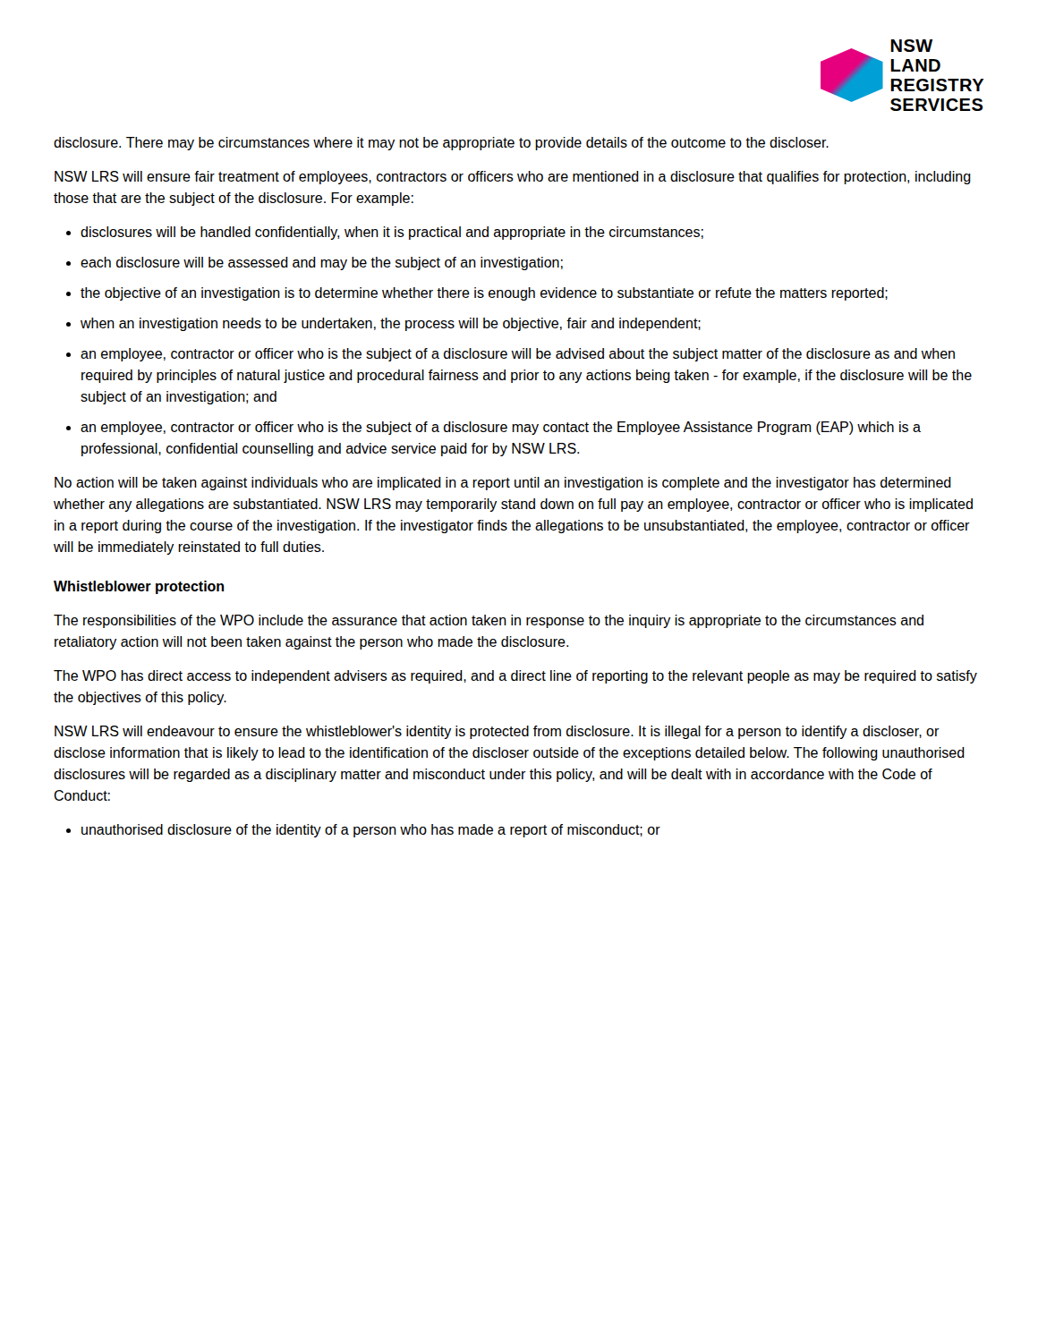NSW
LAND
REGISTRY
SERVICES
disclosure. There may be circumstances where it may not be appropriate to provide details of the outcome to the discloser.
NSW LRS will ensure fair treatment of employees, contractors or officers who are mentioned in a disclosure that qualifies for protection, including those that are the subject of the disclosure. For example:
disclosures will be handled confidentially, when it is practical and appropriate in the circumstances;
each disclosure will be assessed and may be the subject of an investigation;
the objective of an investigation is to determine whether there is enough evidence to substantiate or refute the matters reported;
when an investigation needs to be undertaken, the process will be objective, fair and independent;
an employee, contractor or officer who is the subject of a disclosure will be advised about the subject matter of the disclosure as and when required by principles of natural justice and procedural fairness and prior to any actions being taken - for example, if the disclosure will be the subject of an investigation; and
an employee, contractor or officer who is the subject of a disclosure may contact the Employee Assistance Program (EAP) which is a professional, confidential counselling and advice service paid for by NSW LRS.
No action will be taken against individuals who are implicated in a report until an investigation is complete and the investigator has determined whether any allegations are substantiated. NSW LRS may temporarily stand down on full pay an employee, contractor or officer who is implicated in a report during the course of the investigation. If the investigator finds the allegations to be unsubstantiated, the employee, contractor or officer will be immediately reinstated to full duties.
Whistleblower protection
The responsibilities of the WPO include the assurance that action taken in response to the inquiry is appropriate to the circumstances and retaliatory action will not been taken against the person who made the disclosure.
The WPO has direct access to independent advisers as required, and a direct line of reporting to the relevant people as may be required to satisfy the objectives of this policy.
NSW LRS will endeavour to ensure the whistleblower's identity is protected from disclosure. It is illegal for a person to identify a discloser, or disclose information that is likely to lead to the identification of the discloser outside of the exceptions detailed below. The following unauthorised disclosures will be regarded as a disciplinary matter and misconduct under this policy, and will be dealt with in accordance with the Code of Conduct:
unauthorised disclosure of the identity of a person who has made a report of misconduct; or